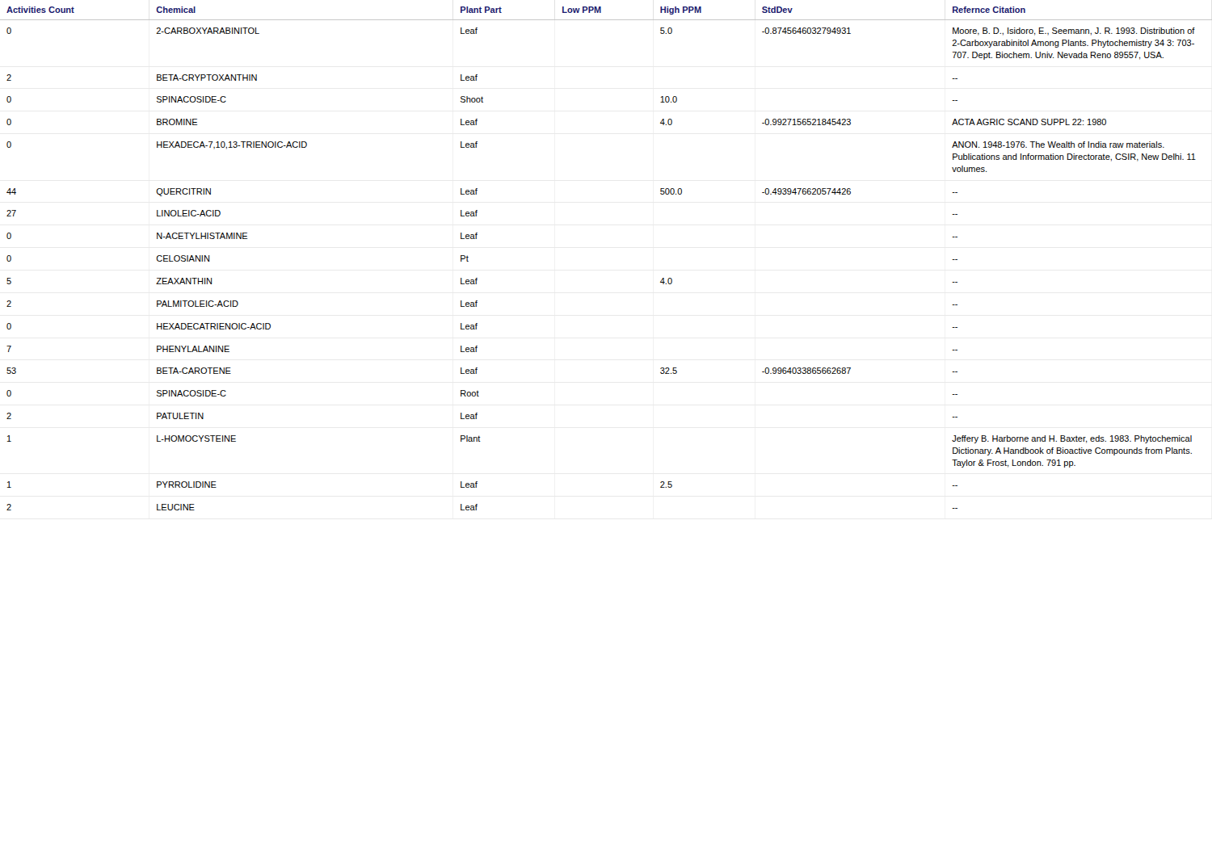| Activities Count | Chemical | Plant Part | Low PPM | High PPM | StdDev | Refernce Citation |
| --- | --- | --- | --- | --- | --- | --- |
| 0 | 2-CARBOXYARABINITOL | Leaf | | 5.0 | -0.8745646032794931 | Moore, B. D., Isidoro, E., Seemann, J. R. 1993. Distribution of 2-Carboxyarabinitol Among Plants. Phytochemistry 34 3: 703-707. Dept. Biochem. Univ. Nevada Reno 89557, USA. |
| 2 | BETA-CRYPTOXANTHIN | Leaf | | | | -- |
| 0 | SPINACOSIDE-C | Shoot | | 10.0 | | -- |
| 0 | BROMINE | Leaf | | 4.0 | -0.9927156521845423 | ACTA AGRIC SCAND SUPPL 22: 1980 |
| 0 | HEXADECA-7,10,13-TRIENOIC-ACID | Leaf | | | | ANON. 1948-1976. The Wealth of India raw materials. Publications and Information Directorate, CSIR, New Delhi. 11 volumes. |
| 44 | QUERCITRIN | Leaf | | 500.0 | -0.4939476620574426 | -- |
| 27 | LINOLEIC-ACID | Leaf | | | | -- |
| 0 | N-ACETYLHISTAMINE | Leaf | | | | -- |
| 0 | CELOSIANIN | Pt | | | | -- |
| 5 | ZEAXANTHIN | Leaf | | 4.0 | | -- |
| 2 | PALMITOLEIC-ACID | Leaf | | | | -- |
| 0 | HEXADECATRIENOIC-ACID | Leaf | | | | -- |
| 7 | PHENYLALANINE | Leaf | | | | -- |
| 53 | BETA-CAROTENE | Leaf | | 32.5 | -0.9964033865662687 | -- |
| 0 | SPINACOSIDE-C | Root | | | | -- |
| 2 | PATULETIN | Leaf | | | | -- |
| 1 | L-HOMOCYSTEINE | Plant | | | | Jeffery B. Harborne and H. Baxter, eds. 1983. Phytochemical Dictionary. A Handbook of Bioactive Compounds from Plants. Taylor & Frost, London. 791 pp. |
| 1 | PYRROLIDINE | Leaf | | 2.5 | | -- |
| 2 | LEUCINE | Leaf | | | | -- |